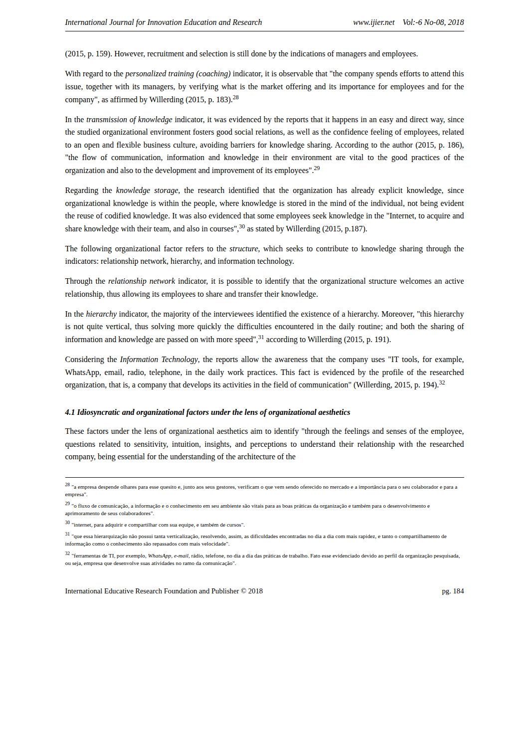International Journal for Innovation Education and Research www.ijier.net Vol:-6 No-08, 2018
(2015, p. 159). However, recruitment and selection is still done by the indications of managers and employees.
With regard to the personalized training (coaching) indicator, it is observable that "the company spends efforts to attend this issue, together with its managers, by verifying what is the market offering and its importance for employees and for the company", as affirmed by Willerding (2015, p. 183).28
In the transmission of knowledge indicator, it was evidenced by the reports that it happens in an easy and direct way, since the studied organizational environment fosters good social relations, as well as the confidence feeling of employees, related to an open and flexible business culture, avoiding barriers for knowledge sharing. According to the author (2015, p. 186), "the flow of communication, information and knowledge in their environment are vital to the good practices of the organization and also to the development and improvement of its employees".29
Regarding the knowledge storage, the research identified that the organization has already explicit knowledge, since organizational knowledge is within the people, where knowledge is stored in the mind of the individual, not being evident the reuse of codified knowledge. It was also evidenced that some employees seek knowledge in the "Internet, to acquire and share knowledge with their team, and also in courses",30 as stated by Willerding (2015, p.187).
The following organizational factor refers to the structure, which seeks to contribute to knowledge sharing through the indicators: relationship network, hierarchy, and information technology.
Through the relationship network indicator, it is possible to identify that the organizational structure welcomes an active relationship, thus allowing its employees to share and transfer their knowledge.
In the hierarchy indicator, the majority of the interviewees identified the existence of a hierarchy. Moreover, "this hierarchy is not quite vertical, thus solving more quickly the difficulties encountered in the daily routine; and both the sharing of information and knowledge are passed on with more speed",31 according to Willerding (2015, p. 191).
Considering the Information Technology, the reports allow the awareness that the company uses "IT tools, for example, WhatsApp, email, radio, telephone, in the daily work practices. This fact is evidenced by the profile of the researched organization, that is, a company that develops its activities in the field of communication" (Willerding, 2015, p. 194).32
4.1 Idiosyncratic and organizational factors under the lens of organizational aesthetics
These factors under the lens of organizational aesthetics aim to identify "through the feelings and senses of the employee, questions related to sensitivity, intuition, insights, and perceptions to understand their relationship with the researched company, being essential for the understanding of the architecture of the
28"a empresa despende olhares para esse quesito e, junto aos seus gestores, verificam o que vem sendo oferecido no mercado e a importância para o seu colaborador e para a empresa".
29"o fluxo de comunicação, a informação e o conhecimento em seu ambiente são vitais para as boas práticas da organização e também para o desenvolvimento e aprimoramento de seus colaboradores".
30"internet, para adquirir e compartilhar com sua equipe, e também de cursos".
31"que essa hierarquização não possui tanta verticalização, resolvendo, assim, as dificuldades encontradas no dia a dia com mais rapidez, e tanto o compartilhamento de informação como o conhecimento são repassados com mais velocidade".
32"ferramentas de TI, por exemplo, WhatsApp, e-mail, rádio, telefone, no dia a dia das práticas de trabalho. Fato esse evidenciado devido ao perfil da organização pesquisada, ou seja, empresa que desenvolve suas atividades no ramo da comunicação".
International Educative Research Foundation and Publisher © 2018 pg. 184